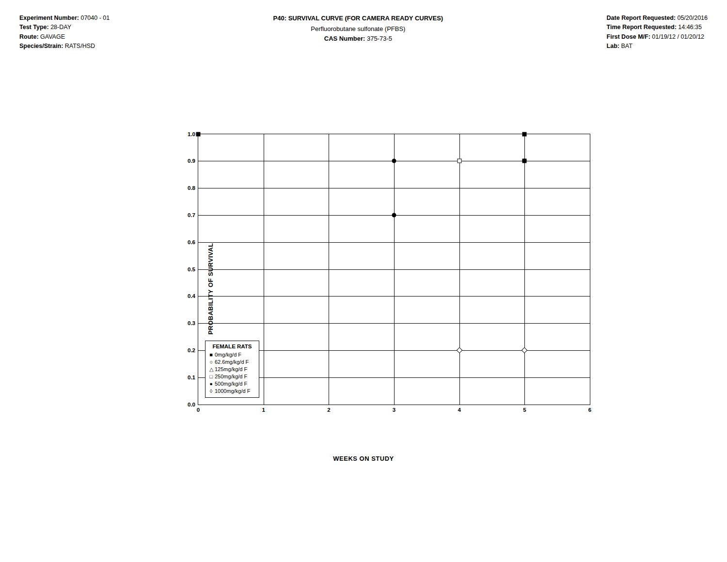Experiment Number: 07040 - 01
Test Type: 28-DAY
Route: GAVAGE
Species/Strain: RATS/HSD
P40: SURVIVAL CURVE (FOR CAMERA READY CURVES)
Perfluorobutane sulfonate (PFBS)
CAS Number: 375-73-5
Date Report Requested: 05/20/2016
Time Report Requested: 14:46:35
First Dose M/F: 01/19/12 / 01/20/12
Lab: BAT
PROBABILITY OF SURVIVAL
1.0
0.9
0.8
0.7
0.6
0.5
0.4
0.3
0.2
0.1
0.0
0
1
2
3
4
5
6
FEMALE RATS
■0mg/kg/d F
○62.6mg/kg/d F
△125mg/kg/d F
□250mg/kg/d F
●500mg/kg/d F
◊1000mg/kg/d F
WEEKS ON STUDY